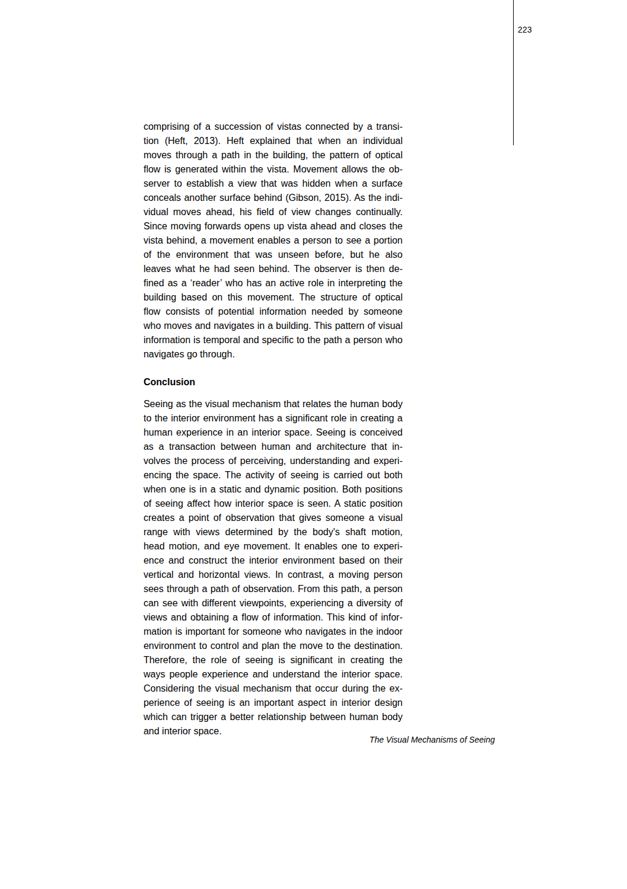223
comprising of a succession of vistas connected by a transition (Heft, 2013). Heft explained that when an individual moves through a path in the building, the pattern of optical flow is generated within the vista. Movement allows the observer to establish a view that was hidden when a surface conceals another surface behind (Gibson, 2015). As the individual moves ahead, his field of view changes continually. Since moving forwards opens up vista ahead and closes the vista behind, a movement enables a person to see a portion of the environment that was unseen before, but he also leaves what he had seen behind. The observer is then defined as a ‘reader’ who has an active role in interpreting the building based on this movement. The structure of optical flow consists of potential information needed by someone who moves and navigates in a building. This pattern of visual information is temporal and specific to the path a person who navigates go through.
Conclusion
Seeing as the visual mechanism that relates the human body to the interior environment has a significant role in creating a human experience in an interior space. Seeing is conceived as a transaction between human and architecture that involves the process of perceiving, understanding and experiencing the space. The activity of seeing is carried out both when one is in a static and dynamic position. Both positions of seeing affect how interior space is seen. A static position creates a point of observation that gives someone a visual range with views determined by the body's shaft motion, head motion, and eye movement. It enables one to experience and construct the interior environment based on their vertical and horizontal views. In contrast, a moving person sees through a path of observation. From this path, a person can see with different viewpoints, experiencing a diversity of views and obtaining a flow of information. This kind of information is important for someone who navigates in the indoor environment to control and plan the move to the destination. Therefore, the role of seeing is significant in creating the ways people experience and understand the interior space. Considering the visual mechanism that occur during the experience of seeing is an important aspect in interior design which can trigger a better relationship between human body and interior space.
The Visual Mechanisms of Seeing